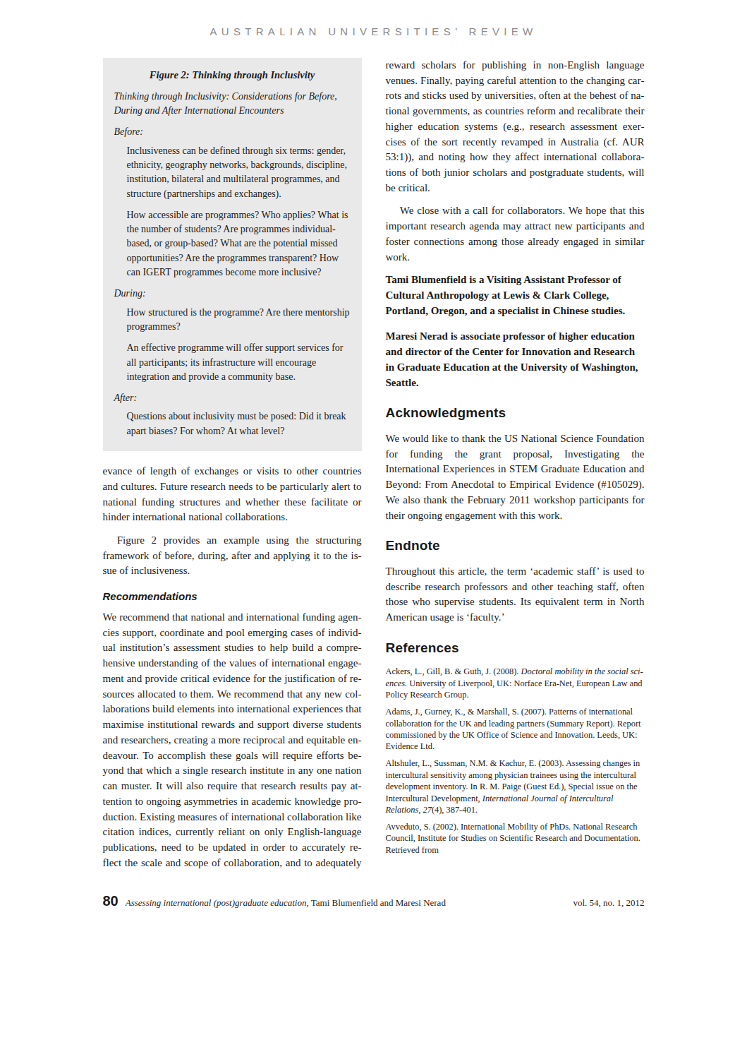Australian Universities’ Review
Figure 2: Thinking through Inclusivity
Thinking through Inclusivity: Considerations for Before, During and After International Encounters
Before:
Inclusiveness can be defined through six terms: gender, ethnicity, geography networks, backgrounds, discipline, institution, bilateral and multilateral programmes, and structure (partnerships and exchanges).
How accessible are programmes? Who applies? What is the number of students? Are programmes individual-based, or group-based? What are the potential missed opportunities? Are the programmes transparent? How can IGERT programmes become more inclusive?
During:
How structured is the programme? Are there mentorship programmes?
An effective programme will offer support services for all participants; its infrastructure will encourage integration and provide a community base.
After:
Questions about inclusivity must be posed: Did it break apart biases? For whom? At what level?
evance of length of exchanges or visits to other countries and cultures. Future research needs to be particularly alert to national funding structures and whether these facilitate or hinder international national collaborations.
Figure 2 provides an example using the structuring framework of before, during, after and applying it to the issue of inclusiveness.
Recommendations
We recommend that national and international funding agencies support, coordinate and pool emerging cases of individual institution’s assessment studies to help build a comprehensive understanding of the values of international engagement and provide critical evidence for the justification of resources allocated to them. We recommend that any new collaborations build elements into international experiences that maximise institutional rewards and support diverse students and researchers, creating a more reciprocal and equitable endeavour. To accomplish these goals will require efforts beyond that which a single research institute in any one nation can muster. It will also require that research results pay attention to ongoing asymmetries in academic knowledge production. Existing measures of international collaboration like citation indices, currently reliant on only English-language publications, need to be updated in order to accurately reflect the scale and scope of collaboration, and to adequately reward scholars for publishing in non-English language venues. Finally, paying careful attention to the changing carrots and sticks used by universities, often at the behest of national governments, as countries reform and recalibrate their higher education systems (e.g., research assessment exercises of the sort recently revamped in Australia (cf. AUR 53:1)), and noting how they affect international collaborations of both junior scholars and postgraduate students, will be critical.
We close with a call for collaborators. We hope that this important research agenda may attract new participants and foster connections among those already engaged in similar work.
Tami Blumenfield is a Visiting Assistant Professor of Cultural Anthropology at Lewis & Clark College, Portland, Oregon, and a specialist in Chinese studies.
Maresi Nerad is associate professor of higher education and director of the Center for Innovation and Research in Graduate Education at the University of Washington, Seattle.
Acknowledgments
We would like to thank the US National Science Foundation for funding the grant proposal, Investigating the International Experiences in STEM Graduate Education and Beyond: From Anecdotal to Empirical Evidence (#105029). We also thank the February 2011 workshop participants for their ongoing engagement with this work.
Endnote
Throughout this article, the term ‘academic staff’ is used to describe research professors and other teaching staff, often those who supervise students. Its equivalent term in North American usage is ‘faculty.’
References
Ackers, L., Gill, B. & Guth, J. (2008). Doctoral mobility in the social sciences. University of Liverpool, UK: Norface Era-Net, European Law and Policy Research Group.
Adams, J., Gurney, K., & Marshall, S. (2007). Patterns of international collaboration for the UK and leading partners (Summary Report). Report commissioned by the UK Office of Science and Innovation. Leeds, UK: Evidence Ltd.
Altshuler, L., Sussman, N.M. & Kachur, E. (2003). Assessing changes in intercultural sensitivity among physician trainees using the intercultural development inventory. In R. M. Paige (Guest Ed.), Special issue on the Intercultural Development, International Journal of Intercultural Relations, 27(4), 387-401.
Avveduto, S. (2002). International Mobility of PhDs. National Research Council, Institute for Studies on Scientific Research and Documentation. Retrieved from
80 Assessing international (post)graduate education, Tami Blumenfield and Maresi Nerad
vol. 54, no. 1, 2012